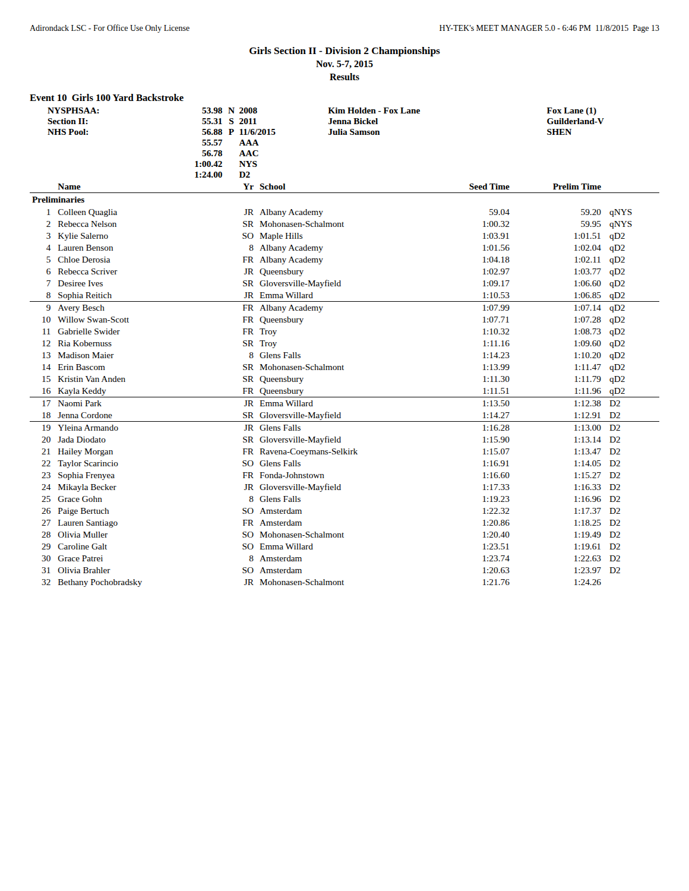Adirondack LSC - For Office Use Only License
HY-TEK's MEET MANAGER 5.0 - 6:46 PM 11/8/2015 Page 13
Girls Section II - Division 2 Championships
Nov. 5-7, 2015
Results
Event 10 Girls 100 Yard Backstroke
| NYSPHSAA: | 53.98 | N | 2008 | Kim Holden - Fox Lane | Fox Lane (1) |
| Section II: | 55.31 | S | 2011 | Jenna Bickel | Guilderland-V |
| NHS Pool: | 56.88 | P | 11/6/2015 | Julia Samson | SHEN |
| | 55.57 | | AAA | | |
| | 56.78 | | AAC | | |
| | 1:00.42 | | NYS | | |
| | 1:24.00 | | D2 | | |
| | Name | Yr | School | Seed Time | Prelim Time | |
| --- | --- | --- | --- | --- | --- | --- |
| Preliminaries |
| 1 | Colleen Quaglia | JR | Albany Academy | 59.04 | 59.20 | qNYS |
| 2 | Rebecca Nelson | SR | Mohonasen-Schalmont | 1:00.32 | 59.95 | qNYS |
| 3 | Kylie Salerno | SO | Maple Hills | 1:03.91 | 1:01.51 | qD2 |
| 4 | Lauren Benson | 8 | Albany Academy | 1:01.56 | 1:02.04 | qD2 |
| 5 | Chloe Derosia | FR | Albany Academy | 1:04.18 | 1:02.11 | qD2 |
| 6 | Rebecca Scriver | JR | Queensbury | 1:02.97 | 1:03.77 | qD2 |
| 7 | Desiree Ives | SR | Gloversville-Mayfield | 1:09.17 | 1:06.60 | qD2 |
| 8 | Sophia Reitich | JR | Emma Willard | 1:10.53 | 1:06.85 | qD2 |
| 9 | Avery Besch | FR | Albany Academy | 1:07.99 | 1:07.14 | qD2 |
| 10 | Willow Swan-Scott | FR | Queensbury | 1:07.71 | 1:07.28 | qD2 |
| 11 | Gabrielle Swider | FR | Troy | 1:10.32 | 1:08.73 | qD2 |
| 12 | Ria Kobernuss | SR | Troy | 1:11.16 | 1:09.60 | qD2 |
| 13 | Madison Maier | 8 | Glens Falls | 1:14.23 | 1:10.20 | qD2 |
| 14 | Erin Bascom | SR | Mohonasen-Schalmont | 1:13.99 | 1:11.47 | qD2 |
| 15 | Kristin Van Anden | SR | Queensbury | 1:11.30 | 1:11.79 | qD2 |
| 16 | Kayla Keddy | FR | Queensbury | 1:11.51 | 1:11.96 | qD2 |
| 17 | Naomi Park | JR | Emma Willard | 1:13.50 | 1:12.38 | D2 |
| 18 | Jenna Cordone | SR | Gloversville-Mayfield | 1:14.27 | 1:12.91 | D2 |
| 19 | Yleina Armando | JR | Glens Falls | 1:16.28 | 1:13.00 | D2 |
| 20 | Jada Diodato | SR | Gloversville-Mayfield | 1:15.90 | 1:13.14 | D2 |
| 21 | Hailey Morgan | FR | Ravena-Coeymans-Selkirk | 1:15.07 | 1:13.47 | D2 |
| 22 | Taylor Scarincio | SO | Glens Falls | 1:16.91 | 1:14.05 | D2 |
| 23 | Sophia Frenyea | FR | Fonda-Johnstown | 1:16.60 | 1:15.27 | D2 |
| 24 | Mikayla Becker | JR | Gloversville-Mayfield | 1:17.33 | 1:16.33 | D2 |
| 25 | Grace Gohn | 8 | Glens Falls | 1:19.23 | 1:16.96 | D2 |
| 26 | Paige Bertuch | SO | Amsterdam | 1:22.32 | 1:17.37 | D2 |
| 27 | Lauren Santiago | FR | Amsterdam | 1:20.86 | 1:18.25 | D2 |
| 28 | Olivia Muller | SO | Mohonasen-Schalmont | 1:20.40 | 1:19.49 | D2 |
| 29 | Caroline Galt | SO | Emma Willard | 1:23.51 | 1:19.61 | D2 |
| 30 | Grace Patrei | 8 | Amsterdam | 1:23.74 | 1:22.63 | D2 |
| 31 | Olivia Brahler | SO | Amsterdam | 1:20.63 | 1:23.97 | D2 |
| 32 | Bethany Pochobradsky | JR | Mohonasen-Schalmont | 1:21.76 | 1:24.26 | |